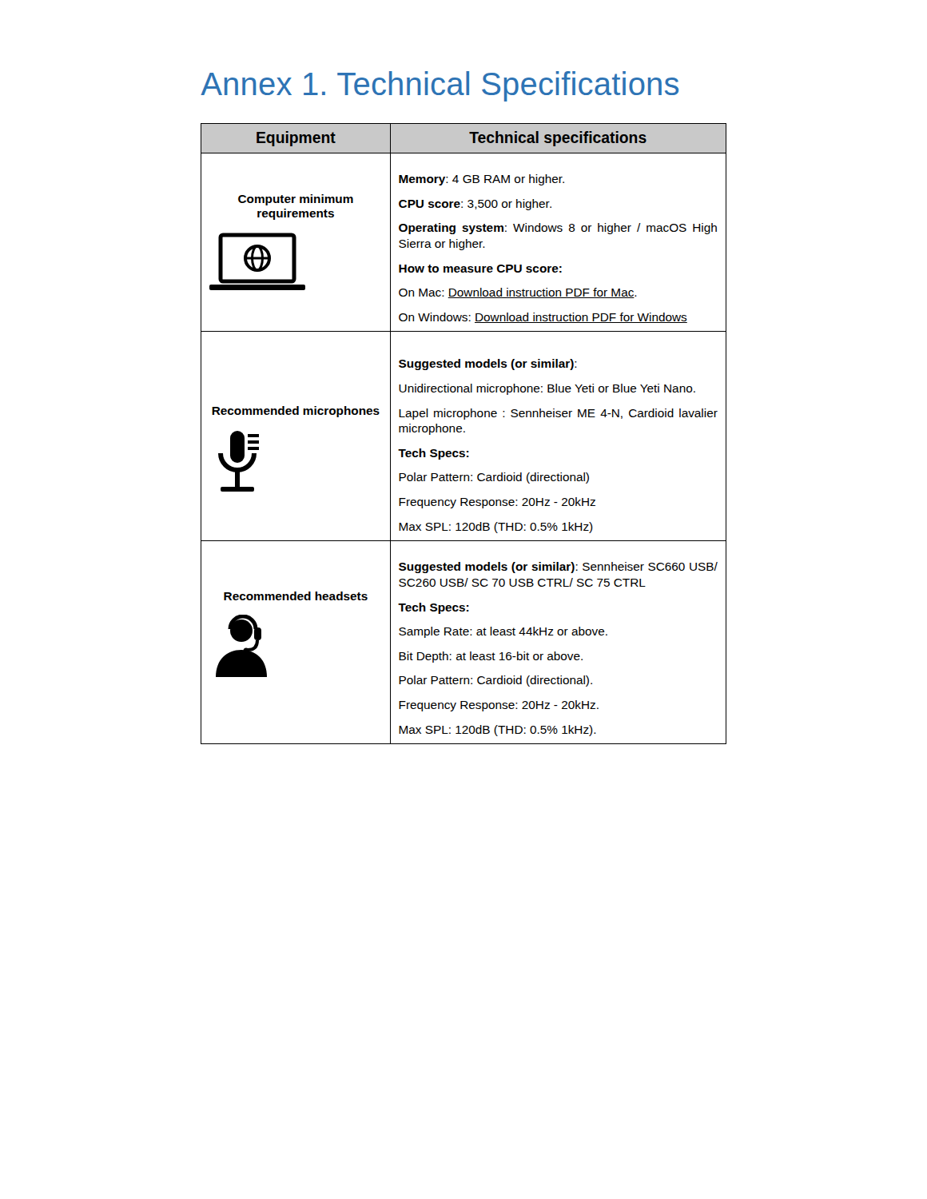Annex 1. Technical Specifications
| Equipment | Technical specifications |
| --- | --- |
| Computer minimum requirements | Memory : 4 GB RAM or higher. CPU score : 3,500 or higher. Operating system : Windows 8 or higher / macOS High Sierra or higher. How to measure CPU score: On Mac: Download instruction PDF for Mac . On Windows: Download instruction PDF for Windows |
| Recommended microphones | Suggested models (or similar) : Unidirectional microphone: Blue Yeti or Blue Yeti Nano. Lapel microphone : Sennheiser ME 4-N, Cardioid lavalier microphone. Tech Specs: Polar Pattern: Cardioid (directional) Frequency Response: 20Hz - 20kHz Max SPL: 120dB (THD: 0.5% 1kHz) |
| Recommended headsets | Suggested models (or similar) : Sennheiser SC660 USB/ SC260 USB/ SC 70 USB CTRL/ SC 75 CTRL Tech Specs: Sample Rate: at least 44kHz or above. Bit Depth: at least 16-bit or above. Polar Pattern: Cardioid (directional). Frequency Response: 20Hz - 20kHz. Max SPL: 120dB (THD: 0.5% 1kHz). |